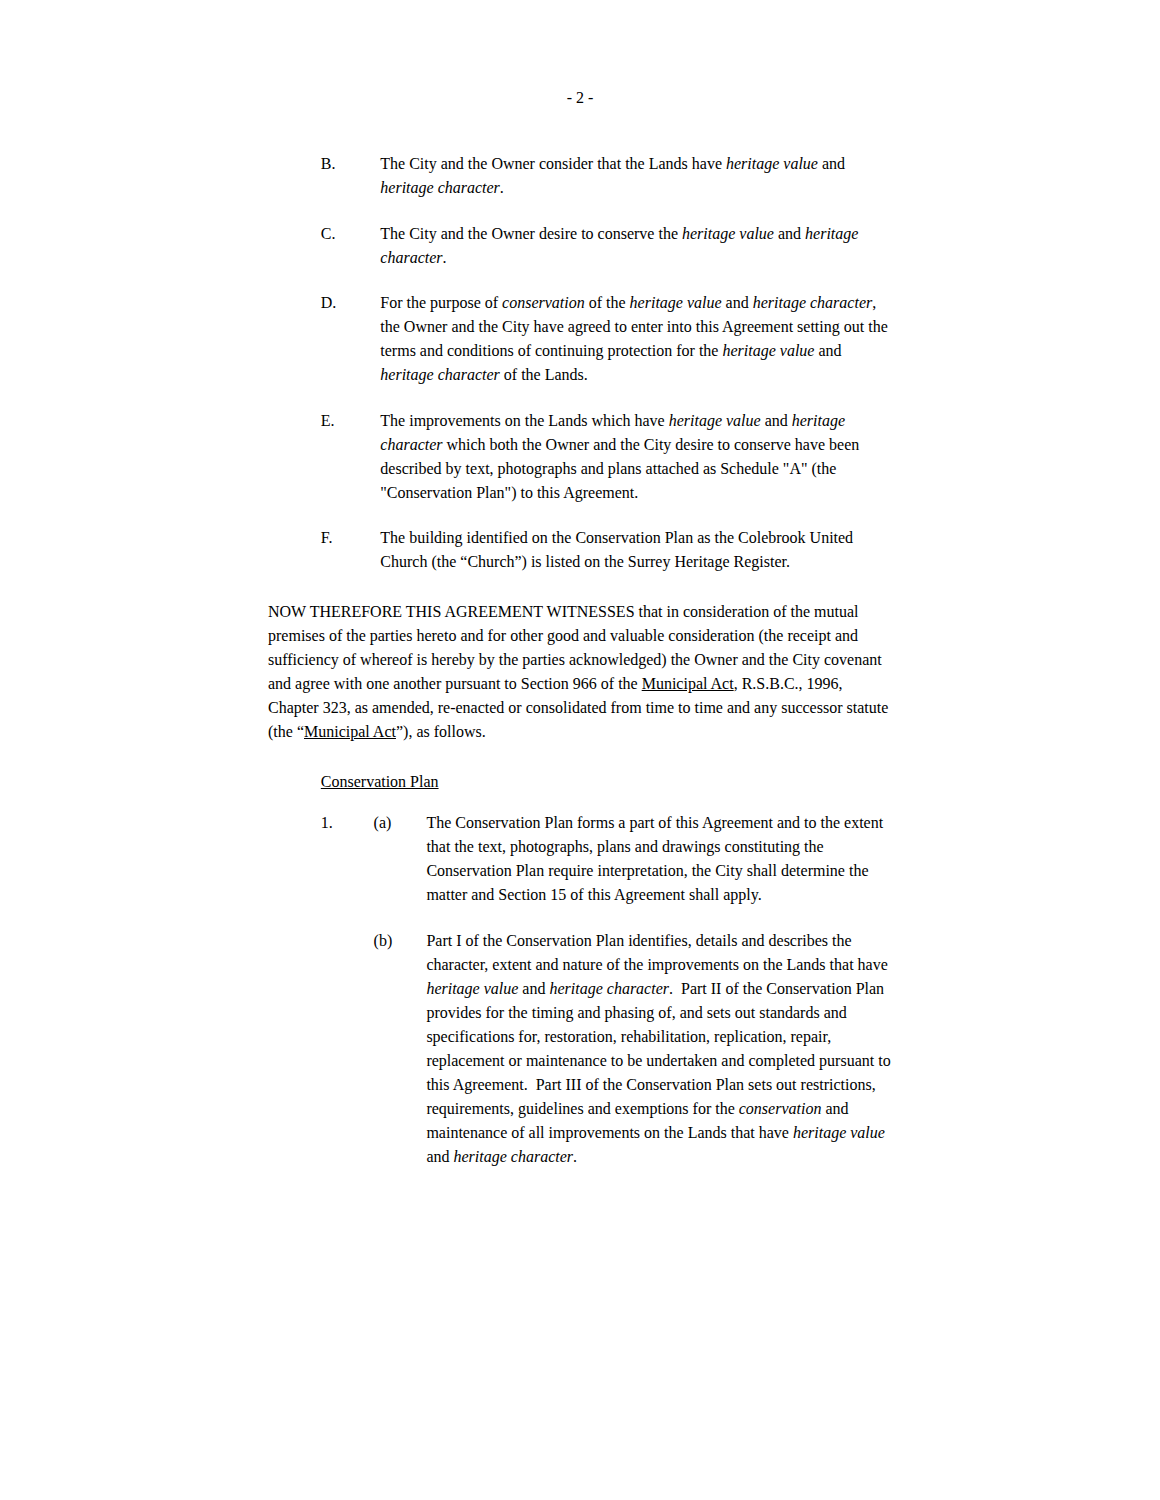- 2 -
B.
The City and the Owner consider that the Lands have heritage value and heritage character.
C.
The City and the Owner desire to conserve the heritage value and heritage character.
D.
For the purpose of conservation of the heritage value and heritage character, the Owner and the City have agreed to enter into this Agreement setting out the terms and conditions of continuing protection for the heritage value and heritage character of the Lands.
E.
The improvements on the Lands which have heritage value and heritage character which both the Owner and the City desire to conserve have been described by text, photographs and plans attached as Schedule "A" (the "Conservation Plan") to this Agreement.
F.
The building identified on the Conservation Plan as the Colebrook United Church (the “Church”) is listed on the Surrey Heritage Register.
NOW THEREFORE THIS AGREEMENT WITNESSES that in consideration of the mutual premises of the parties hereto and for other good and valuable consideration (the receipt and sufficiency of whereof is hereby by the parties acknowledged) the Owner and the City covenant and agree with one another pursuant to Section 966 of the Municipal Act, R.S.B.C., 1996, Chapter 323, as amended, re-enacted or consolidated from time to time and any successor statute (the “Municipal Act”), as follows.
Conservation Plan
1.
(a)
The Conservation Plan forms a part of this Agreement and to the extent that the text, photographs, plans and drawings constituting the Conservation Plan require interpretation, the City shall determine the matter and Section 15 of this Agreement shall apply.
(b)
Part I of the Conservation Plan identifies, details and describes the character, extent and nature of the improvements on the Lands that have heritage value and heritage character. Part II of the Conservation Plan provides for the timing and phasing of, and sets out standards and specifications for, restoration, rehabilitation, replication, repair, replacement or maintenance to be undertaken and completed pursuant to this Agreement. Part III of the Conservation Plan sets out restrictions, requirements, guidelines and exemptions for the conservation and maintenance of all improvements on the Lands that have heritage value and heritage character.